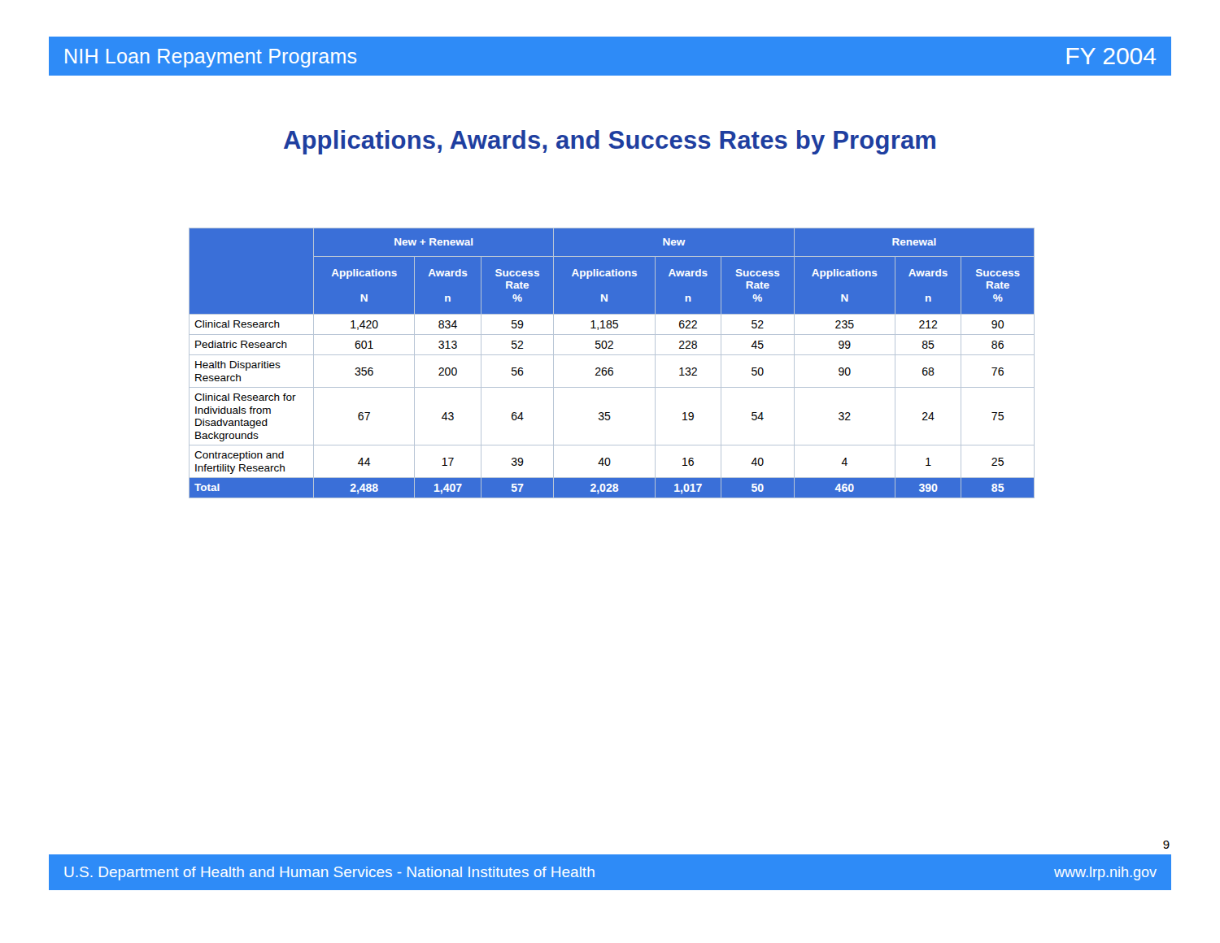NIH Loan Repayment Programs
FY 2004
Applications, Awards, and Success Rates by Program
| | New + Renewal | New | Renewal |
| --- | --- | --- | --- |
| Applications N | Awards n | Success Rate % | Applications N | Awards n | Success Rate % | Applications N | Awards n | Success Rate % |
| Clinical Research | 1,420 | 834 | 59 | 1,185 | 622 | 52 | 235 | 212 | 90 |
| Pediatric Research | 601 | 313 | 52 | 502 | 228 | 45 | 99 | 85 | 86 |
| Health Disparities Research | 356 | 200 | 56 | 266 | 132 | 50 | 90 | 68 | 76 |
| Clinical Research for Individuals from Disadvantaged Backgrounds | 67 | 43 | 64 | 35 | 19 | 54 | 32 | 24 | 75 |
| Contraception and Infertility Research | 44 | 17 | 39 | 40 | 16 | 40 | 4 | 1 | 25 |
| Total | 2,488 | 1,407 | 57 | 2,028 | 1,017 | 50 | 460 | 390 | 85 |
9
U.S. Department of Health and Human Services - National Institutes of Health
www.lrp.nih.gov